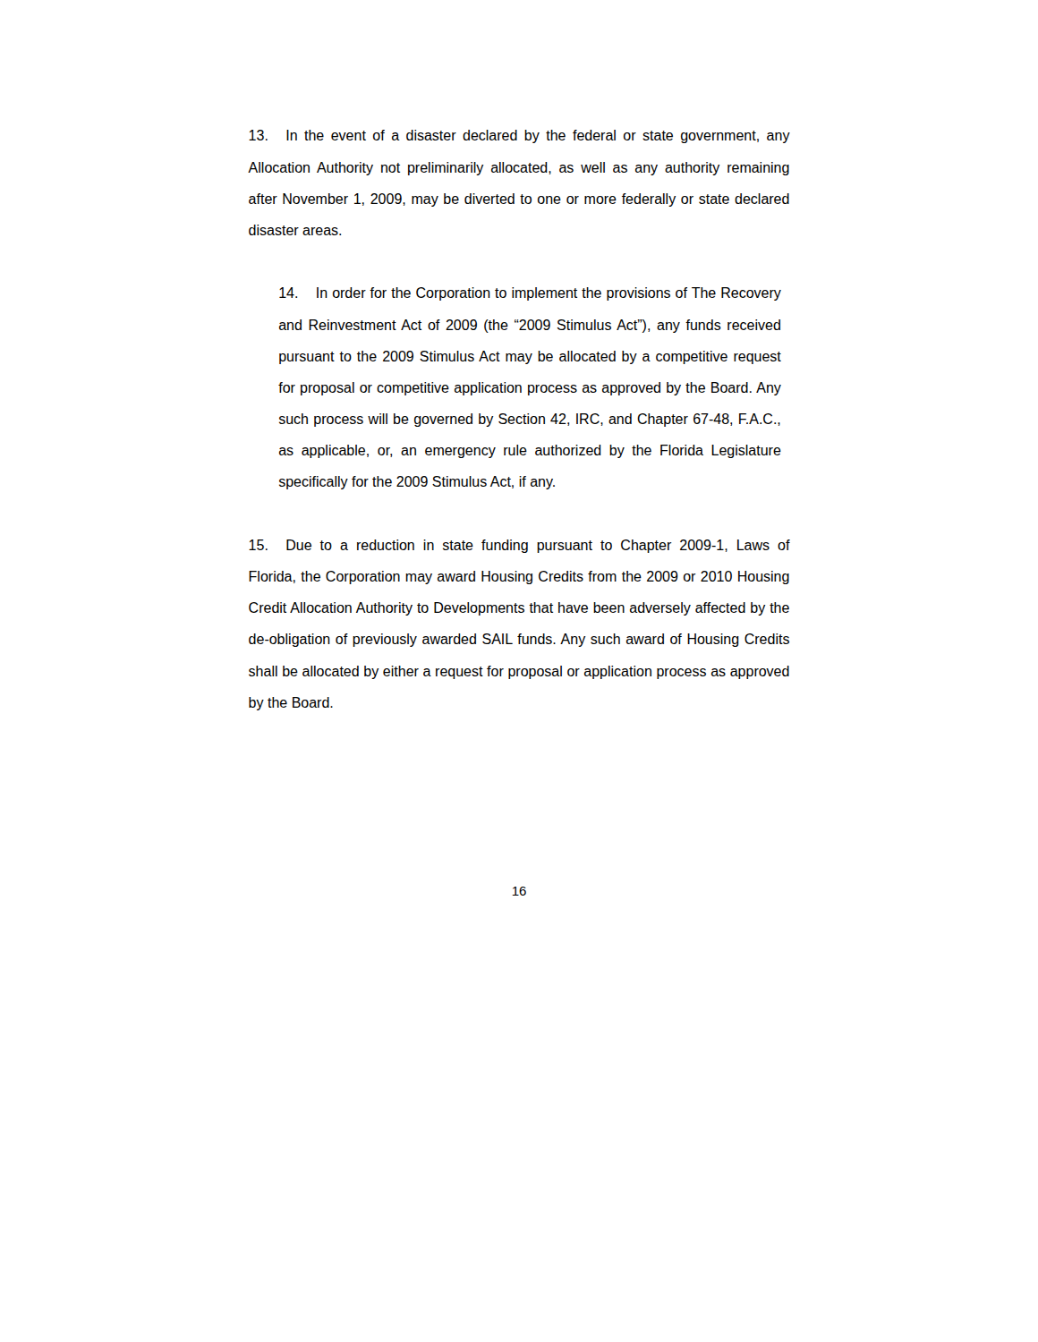13. In the event of a disaster declared by the federal or state government, any Allocation Authority not preliminarily allocated, as well as any authority remaining after November 1, 2009, may be diverted to one or more federally or state declared disaster areas.
14. In order for the Corporation to implement the provisions of The Recovery and Reinvestment Act of 2009 (the “2009 Stimulus Act”), any funds received pursuant to the 2009 Stimulus Act may be allocated by a competitive request for proposal or competitive application process as approved by the Board. Any such process will be governed by Section 42, IRC, and Chapter 67-48, F.A.C., as applicable, or, an emergency rule authorized by the Florida Legislature specifically for the 2009 Stimulus Act, if any.
15. Due to a reduction in state funding pursuant to Chapter 2009-1, Laws of Florida, the Corporation may award Housing Credits from the 2009 or 2010 Housing Credit Allocation Authority to Developments that have been adversely affected by the de-obligation of previously awarded SAIL funds. Any such award of Housing Credits shall be allocated by either a request for proposal or application process as approved by the Board.
16